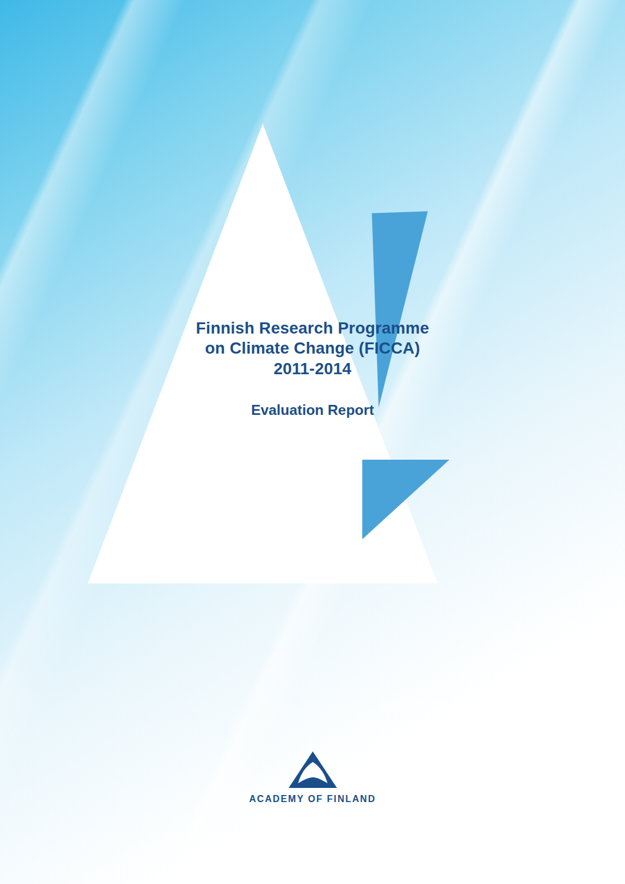Finnish Research Programme
on Climate Change (FICCA)
2011-2014
Evaluation Report
Academy of Finland